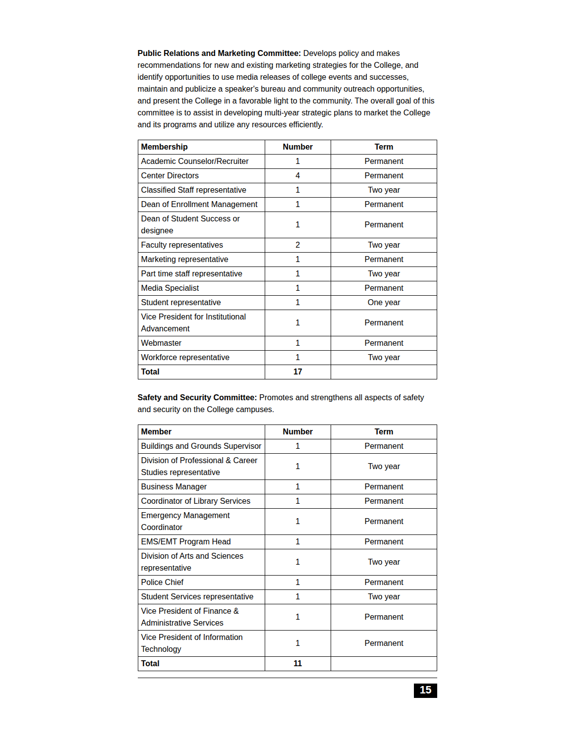Public Relations and Marketing Committee: Develops policy and makes recommendations for new and existing marketing strategies for the College, and identify opportunities to use media releases of college events and successes, maintain and publicize a speaker's bureau and community outreach opportunities, and present the College in a favorable light to the community. The overall goal of this committee is to assist in developing multi-year strategic plans to market the College and its programs and utilize any resources efficiently.
| Membership | Number | Term |
| --- | --- | --- |
| Academic Counselor/Recruiter | 1 | Permanent |
| Center Directors | 4 | Permanent |
| Classified Staff representative | 1 | Two year |
| Dean of Enrollment Management | 1 | Permanent |
| Dean of Student Success or designee | 1 | Permanent |
| Faculty representatives | 2 | Two year |
| Marketing representative | 1 | Permanent |
| Part time staff representative | 1 | Two year |
| Media Specialist | 1 | Permanent |
| Student representative | 1 | One year |
| Vice President for Institutional Advancement | 1 | Permanent |
| Webmaster | 1 | Permanent |
| Workforce representative | 1 | Two year |
| Total | 17 | |
Safety and Security Committee: Promotes and strengthens all aspects of safety and security on the College campuses.
| Member | Number | Term |
| --- | --- | --- |
| Buildings and Grounds Supervisor | 1 | Permanent |
| Division of Professional & Career Studies representative | 1 | Two year |
| Business Manager | 1 | Permanent |
| Coordinator of Library Services | 1 | Permanent |
| Emergency Management Coordinator | 1 | Permanent |
| EMS/EMT Program Head | 1 | Permanent |
| Division of Arts and Sciences representative | 1 | Two year |
| Police Chief | 1 | Permanent |
| Student Services representative | 1 | Two year |
| Vice President of Finance & Administrative Services | 1 | Permanent |
| Vice President of Information Technology | 1 | Permanent |
| Total | 11 | |
15